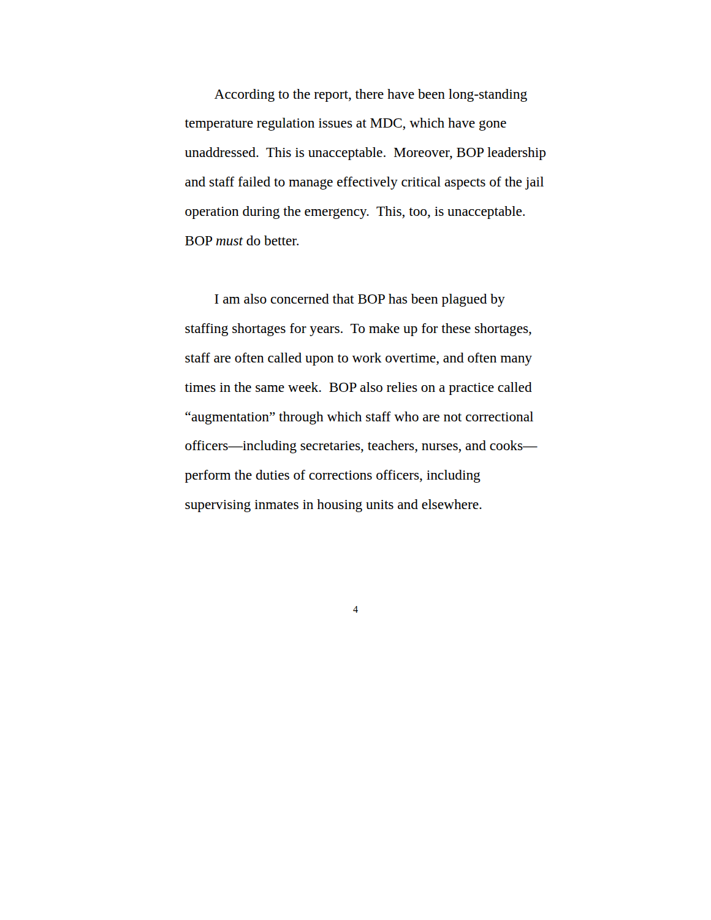According to the report, there have been long-standing temperature regulation issues at MDC, which have gone unaddressed. This is unacceptable. Moreover, BOP leadership and staff failed to manage effectively critical aspects of the jail operation during the emergency. This, too, is unacceptable. BOP must do better.
I am also concerned that BOP has been plagued by staffing shortages for years. To make up for these shortages, staff are often called upon to work overtime, and often many times in the same week. BOP also relies on a practice called “augmentation” through which staff who are not correctional officers—including secretaries, teachers, nurses, and cooks—perform the duties of corrections officers, including supervising inmates in housing units and elsewhere.
4